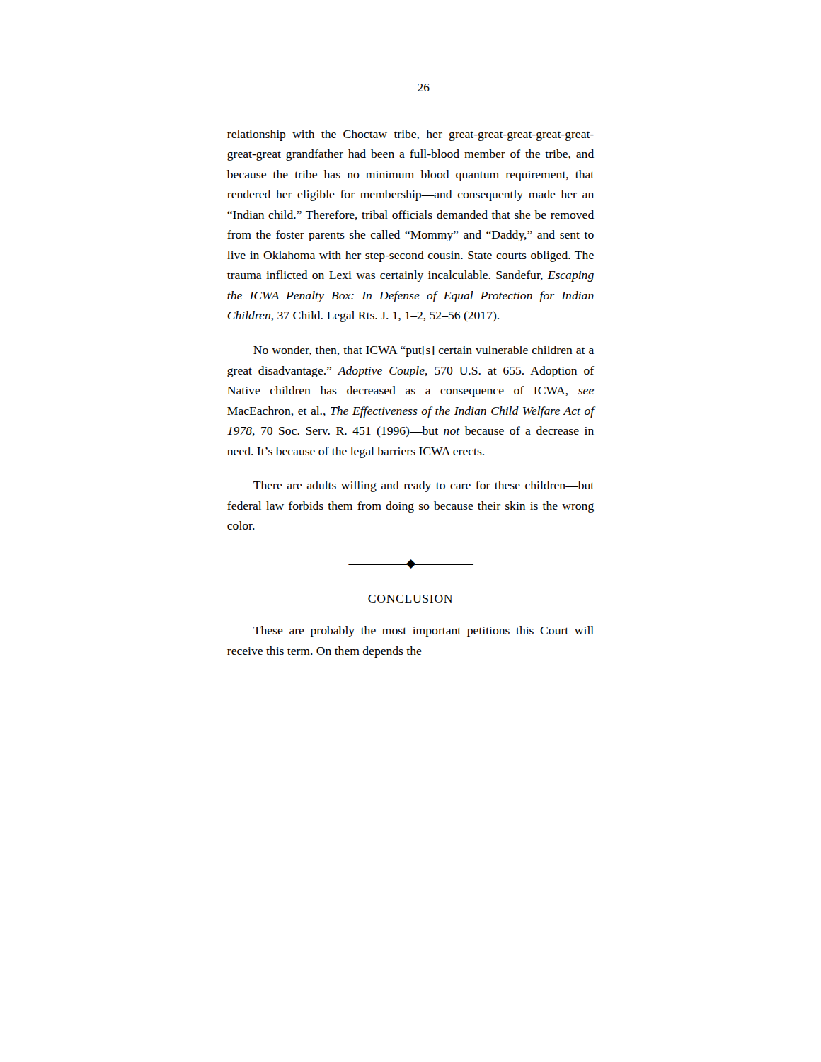26
relationship with the Choctaw tribe, her great-great-great-great-great-great-great grandfather had been a full-blood member of the tribe, and because the tribe has no minimum blood quantum requirement, that rendered her eligible for membership—and consequently made her an “Indian child.” Therefore, tribal officials demanded that she be removed from the foster parents she called “Mommy” and “Daddy,” and sent to live in Oklahoma with her step-second cousin. State courts obliged. The trauma inflicted on Lexi was certainly incalculable. Sandefur, Escaping the ICWA Penalty Box: In Defense of Equal Protection for Indian Children, 37 Child. Legal Rts. J. 1, 1–2, 52–56 (2017).
No wonder, then, that ICWA “put[s] certain vulnerable children at a great disadvantage.” Adoptive Couple, 570 U.S. at 655. Adoption of Native children has decreased as a consequence of ICWA, see MacEachron, et al., The Effectiveness of the Indian Child Welfare Act of 1978, 70 Soc. Serv. R. 451 (1996)—but not because of a decrease in need. It’s because of the legal barriers ICWA erects.
There are adults willing and ready to care for these children—but federal law forbids them from doing so because their skin is the wrong color.
—————◆—————
Conclusion
These are probably the most important petitions this Court will receive this term. On them depends the